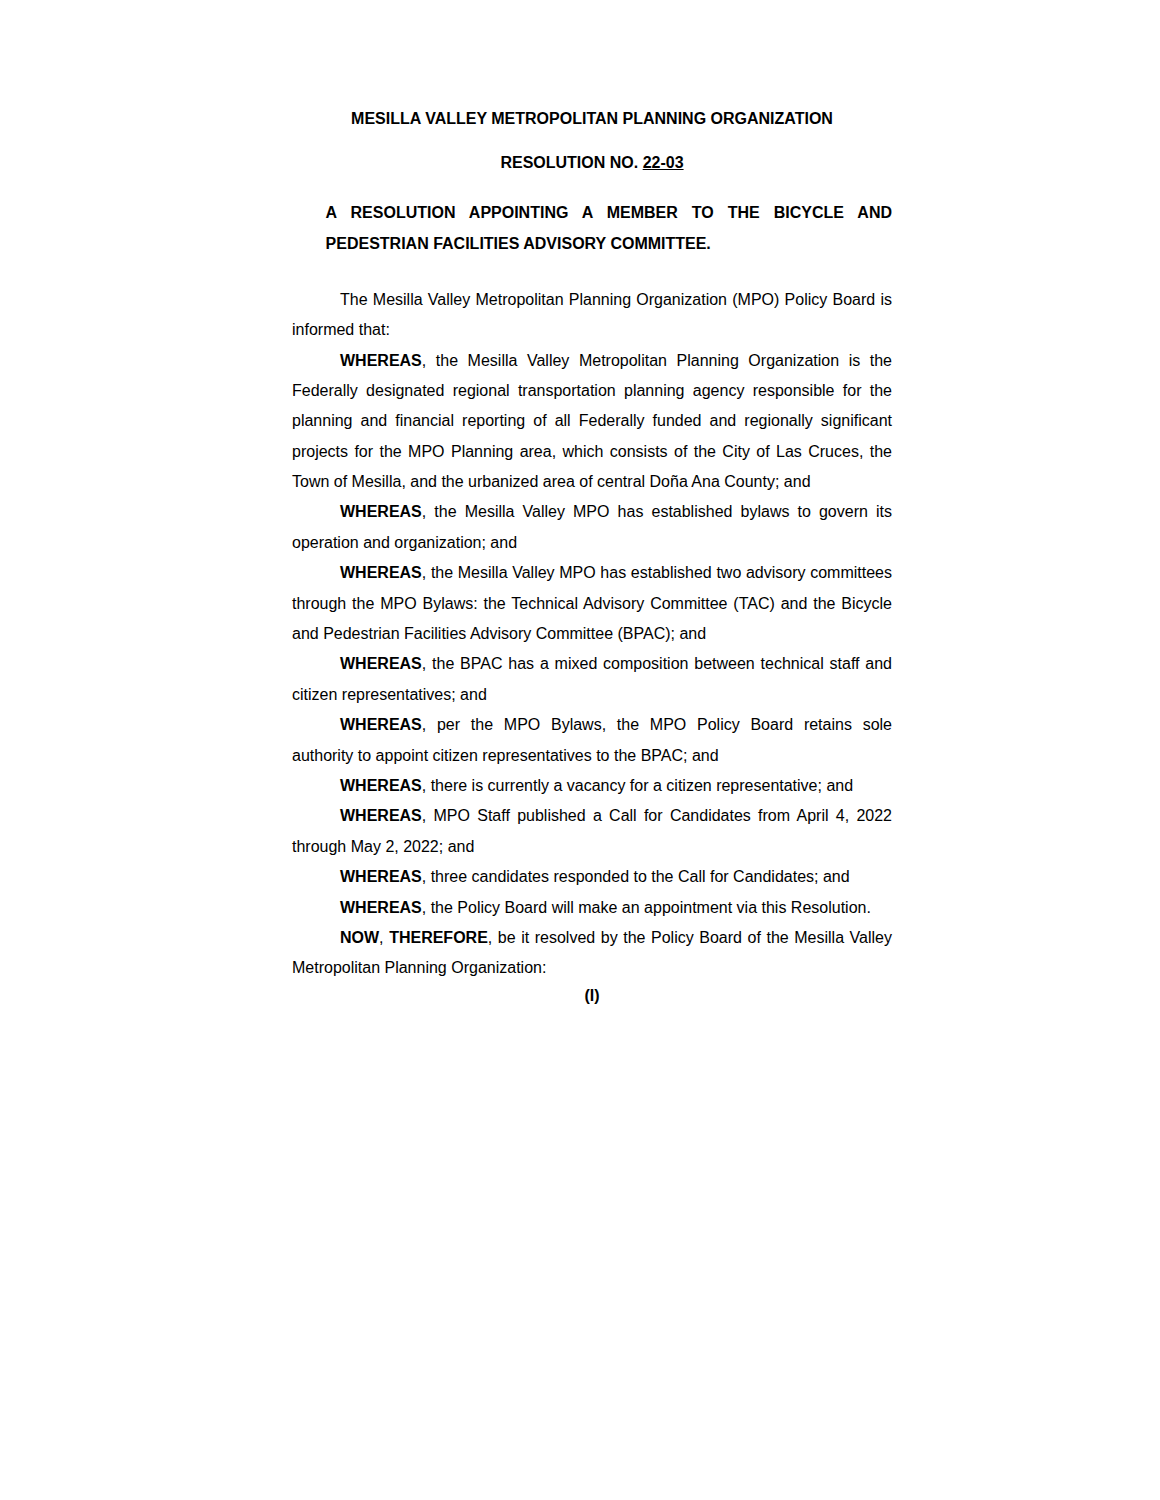MESILLA VALLEY METROPOLITAN PLANNING ORGANIZATION
RESOLUTION NO. 22-03
A RESOLUTION APPOINTING A MEMBER TO THE BICYCLE AND PEDESTRIAN FACILITIES ADVISORY COMMITTEE.
The Mesilla Valley Metropolitan Planning Organization (MPO) Policy Board is informed that:
WHEREAS, the Mesilla Valley Metropolitan Planning Organization is the Federally designated regional transportation planning agency responsible for the planning and financial reporting of all Federally funded and regionally significant projects for the MPO Planning area, which consists of the City of Las Cruces, the Town of Mesilla, and the urbanized area of central Doña Ana County; and
WHEREAS, the Mesilla Valley MPO has established bylaws to govern its operation and organization; and
WHEREAS, the Mesilla Valley MPO has established two advisory committees through the MPO Bylaws: the Technical Advisory Committee (TAC) and the Bicycle and Pedestrian Facilities Advisory Committee (BPAC); and
WHEREAS, the BPAC has a mixed composition between technical staff and citizen representatives; and
WHEREAS, per the MPO Bylaws, the MPO Policy Board retains sole authority to appoint citizen representatives to the BPAC; and
WHEREAS, there is currently a vacancy for a citizen representative; and
WHEREAS, MPO Staff published a Call for Candidates from April 4, 2022 through May 2, 2022; and
WHEREAS, three candidates responded to the Call for Candidates; and
WHEREAS, the Policy Board will make an appointment via this Resolution.
NOW, THEREFORE, be it resolved by the Policy Board of the Mesilla Valley Metropolitan Planning Organization:
(I)